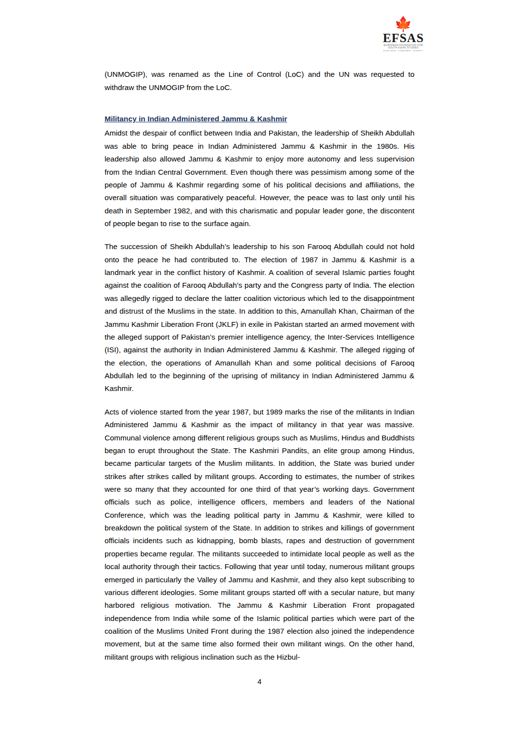🍁 EFSAS EUROPEAN FOUNDATION FOR
SOUTH ASIAN STUDIES EXCELLENCE · COMMITMENT · INTEGRITY
(UNMOGIP), was renamed as the Line of Control (LoC) and the UN was requested to withdraw the UNMOGIP from the LoC.
Militancy in Indian Administered Jammu & Kashmir
Amidst the despair of conflict between India and Pakistan, the leadership of Sheikh Abdullah was able to bring peace in Indian Administered Jammu & Kashmir in the 1980s. His leadership also allowed Jammu & Kashmir to enjoy more autonomy and less supervision from the Indian Central Government. Even though there was pessimism among some of the people of Jammu & Kashmir regarding some of his political decisions and affiliations, the overall situation was comparatively peaceful. However, the peace was to last only until his death in September 1982, and with this charismatic and popular leader gone, the discontent of people began to rise to the surface again.
The succession of Sheikh Abdullah’s leadership to his son Farooq Abdullah could not hold onto the peace he had contributed to. The election of 1987 in Jammu & Kashmir is a landmark year in the conflict history of Kashmir. A coalition of several Islamic parties fought against the coalition of Farooq Abdullah’s party and the Congress party of India. The election was allegedly rigged to declare the latter coalition victorious which led to the disappointment and distrust of the Muslims in the state. In addition to this, Amanullah Khan, Chairman of the Jammu Kashmir Liberation Front (JKLF) in exile in Pakistan started an armed movement with the alleged support of Pakistan’s premier intelligence agency, the Inter-Services Intelligence (ISI), against the authority in Indian Administered Jammu & Kashmir. The alleged rigging of the election, the operations of Amanullah Khan and some political decisions of Farooq Abdullah led to the beginning of the uprising of militancy in Indian Administered Jammu & Kashmir.
Acts of violence started from the year 1987, but 1989 marks the rise of the militants in Indian Administered Jammu & Kashmir as the impact of militancy in that year was massive. Communal violence among different religious groups such as Muslims, Hindus and Buddhists began to erupt throughout the State. The Kashmiri Pandits, an elite group among Hindus, became particular targets of the Muslim militants. In addition, the State was buried under strikes after strikes called by militant groups. According to estimates, the number of strikes were so many that they accounted for one third of that year’s working days. Government officials such as police, intelligence officers, members and leaders of the National Conference, which was the leading political party in Jammu & Kashmir, were killed to breakdown the political system of the State. In addition to strikes and killings of government officials incidents such as kidnapping, bomb blasts, rapes and destruction of government properties became regular. The militants succeeded to intimidate local people as well as the local authority through their tactics. Following that year until today, numerous militant groups emerged in particularly the Valley of Jammu and Kashmir, and they also kept subscribing to various different ideologies. Some militant groups started off with a secular nature, but many harbored religious motivation. The Jammu & Kashmir Liberation Front propagated independence from India while some of the Islamic political parties which were part of the coalition of the Muslims United Front during the 1987 election also joined the independence movement, but at the same time also formed their own militant wings. On the other hand, militant groups with religious inclination such as the Hizbul-
4